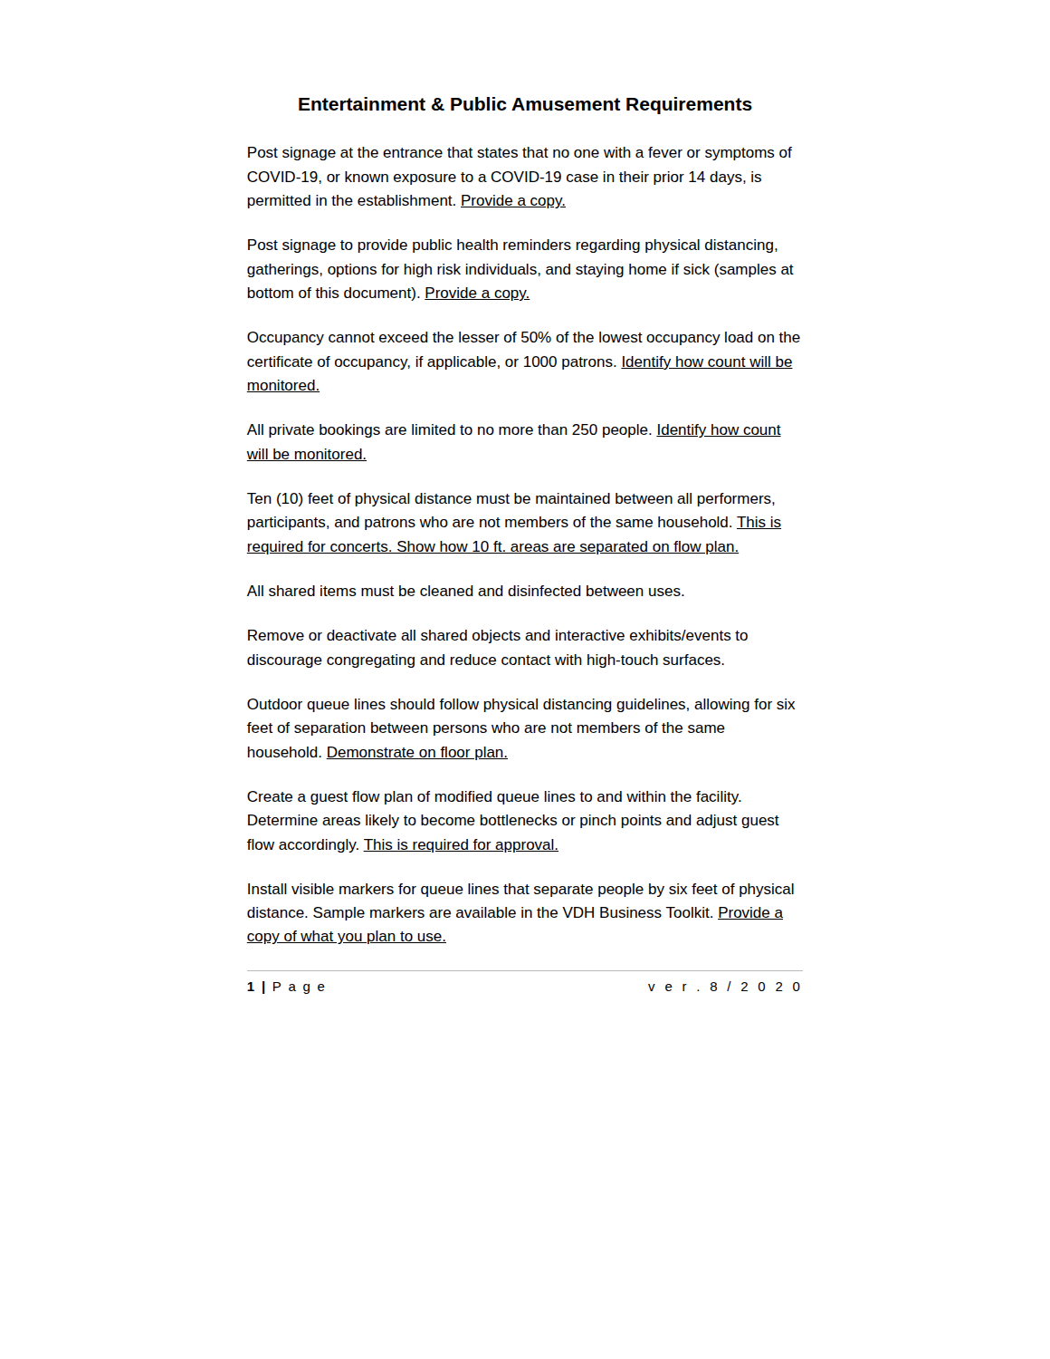Entertainment & Public Amusement Requirements
Post signage at the entrance that states that no one with a fever or symptoms of COVID-19, or known exposure to a COVID-19 case in their prior 14 days, is permitted in the establishment. Provide a copy.
Post signage to provide public health reminders regarding physical distancing, gatherings, options for high risk individuals, and staying home if sick (samples at bottom of this document). Provide a copy.
Occupancy cannot exceed the lesser of 50% of the lowest occupancy load on the certificate of occupancy, if applicable, or 1000 patrons. Identify how count will be monitored.
All private bookings are limited to no more than 250 people. Identify how count will be monitored.
Ten (10) feet of physical distance must be maintained between all performers, participants, and patrons who are not members of the same household. This is required for concerts. Show how 10 ft. areas are separated on flow plan.
All shared items must be cleaned and disinfected between uses.
Remove or deactivate all shared objects and interactive exhibits/events to discourage congregating and reduce contact with high-touch surfaces.
Outdoor queue lines should follow physical distancing guidelines, allowing for six feet of separation between persons who are not members of the same household. Demonstrate on floor plan.
Create a guest flow plan of modified queue lines to and within the facility. Determine areas likely to become bottlenecks or pinch points and adjust guest flow accordingly. This is required for approval.
Install visible markers for queue lines that separate people by six feet of physical distance. Sample markers are available in the VDH Business Toolkit. Provide a copy of what you plan to use.
1 | P a g e
v e r . 8 / 2 0 2 0